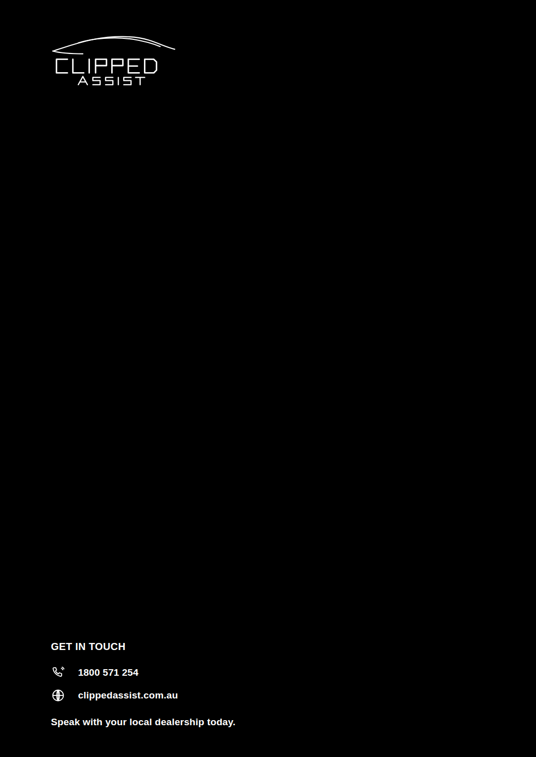GET IN TOUCH
1800 571 254
clippedassist.com.au
Speak with your local dealership today.